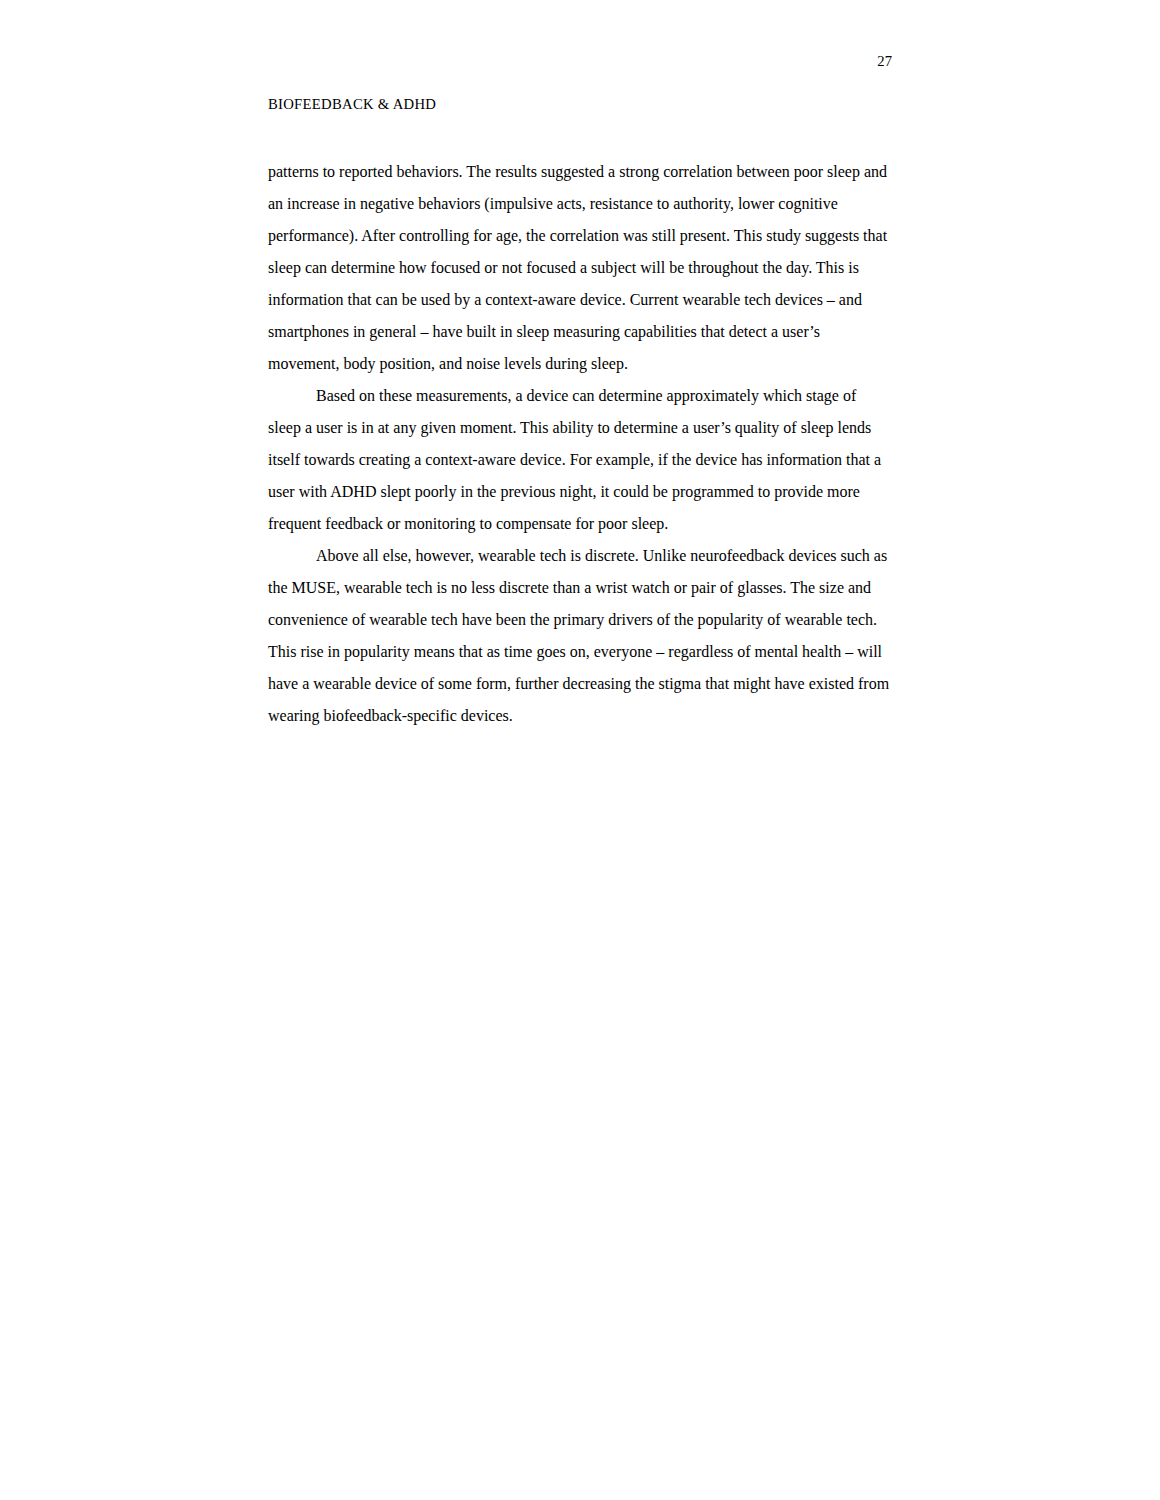27
BIOFEEDBACK & ADHD
patterns to reported behaviors. The results suggested a strong correlation between poor sleep and an increase in negative behaviors (impulsive acts, resistance to authority, lower cognitive performance). After controlling for age, the correlation was still present. This study suggests that sleep can determine how focused or not focused a subject will be throughout the day. This is information that can be used by a context-aware device. Current wearable tech devices – and smartphones in general – have built in sleep measuring capabilities that detect a user’s movement, body position, and noise levels during sleep.
Based on these measurements, a device can determine approximately which stage of sleep a user is in at any given moment. This ability to determine a user’s quality of sleep lends itself towards creating a context-aware device. For example, if the device has information that a user with ADHD slept poorly in the previous night, it could be programmed to provide more frequent feedback or monitoring to compensate for poor sleep.
Above all else, however, wearable tech is discrete. Unlike neurofeedback devices such as the MUSE, wearable tech is no less discrete than a wrist watch or pair of glasses. The size and convenience of wearable tech have been the primary drivers of the popularity of wearable tech. This rise in popularity means that as time goes on, everyone – regardless of mental health – will have a wearable device of some form, further decreasing the stigma that might have existed from wearing biofeedback-specific devices.